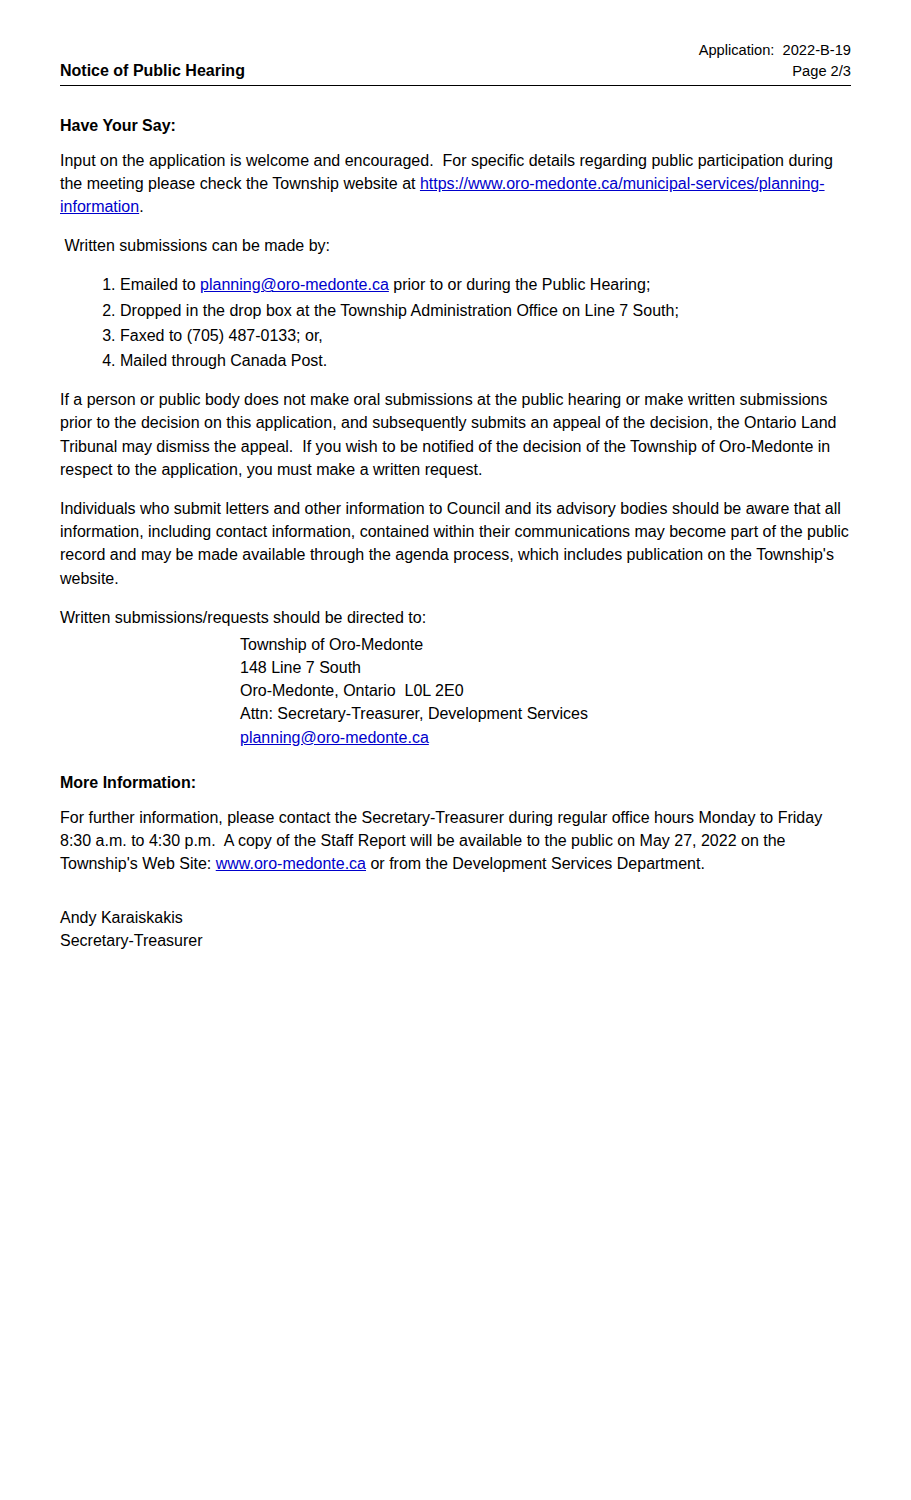Notice of Public Hearing
Application: 2022-B-19
Page 2/3
Have Your Say:
Input on the application is welcome and encouraged. For specific details regarding public participation during the meeting please check the Township website at https://www.oro-medonte.ca/municipal-services/planning-information.
Written submissions can be made by:
Emailed to planning@oro-medonte.ca prior to or during the Public Hearing;
Dropped in the drop box at the Township Administration Office on Line 7 South;
Faxed to (705) 487-0133; or,
Mailed through Canada Post.
If a person or public body does not make oral submissions at the public hearing or make written submissions prior to the decision on this application, and subsequently submits an appeal of the decision, the Ontario Land Tribunal may dismiss the appeal. If you wish to be notified of the decision of the Township of Oro-Medonte in respect to the application, you must make a written request.
Individuals who submit letters and other information to Council and its advisory bodies should be aware that all information, including contact information, contained within their communications may become part of the public record and may be made available through the agenda process, which includes publication on the Township's website.
Written submissions/requests should be directed to:
Township of Oro-Medonte
148 Line 7 South
Oro-Medonte, Ontario L0L 2E0
Attn: Secretary-Treasurer, Development Services
planning@oro-medonte.ca
More Information:
For further information, please contact the Secretary-Treasurer during regular office hours Monday to Friday 8:30 a.m. to 4:30 p.m. A copy of the Staff Report will be available to the public on May 27, 2022 on the Township's Web Site: www.oro-medonte.ca or from the Development Services Department.
Andy Karaiskakis
Secretary-Treasurer